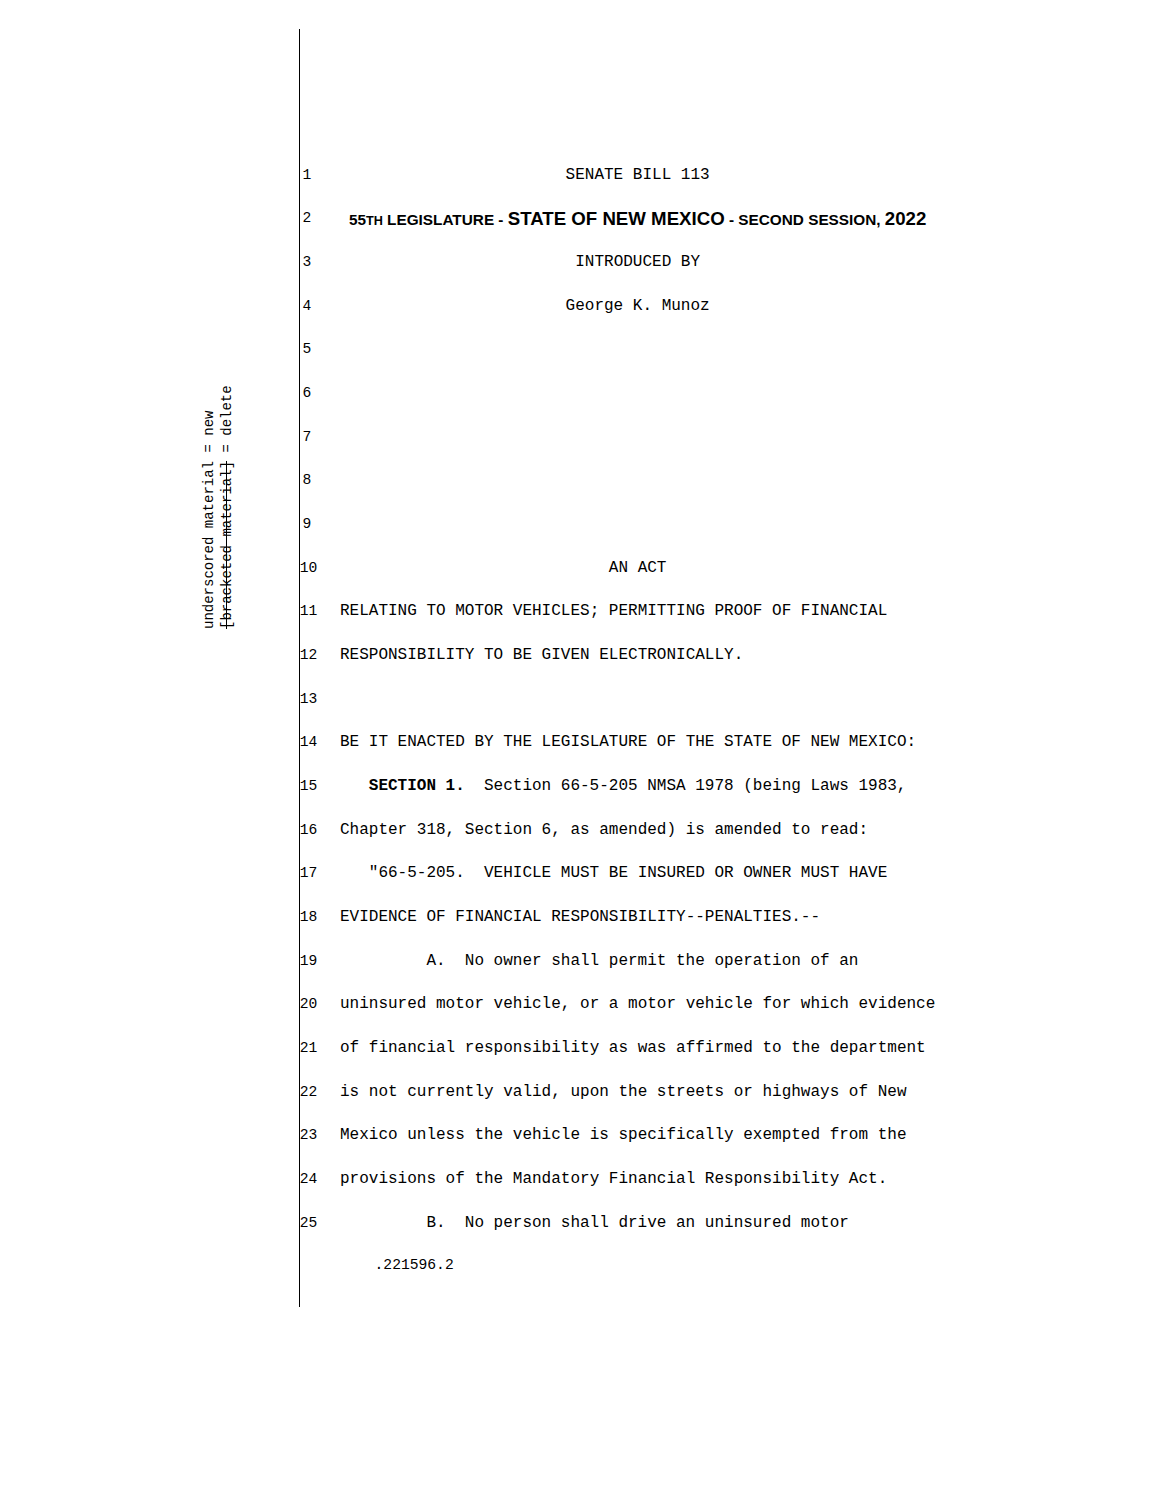underscored material = new [bracketed material] = delete
1
SENATE BILL 113
2
55TH LEGISLATURE - STATE OF NEW MEXICO - SECOND SESSION, 2022
3
INTRODUCED BY
4
George K. Munoz
5
6
7
8
9
10
AN ACT
11
RELATING TO MOTOR VEHICLES; PERMITTING PROOF OF FINANCIAL
12
RESPONSIBILITY TO BE GIVEN ELECTRONICALLY.
13
14
BE IT ENACTED BY THE LEGISLATURE OF THE STATE OF NEW MEXICO:
15
SECTION 1. Section 66-5-205 NMSA 1978 (being Laws 1983,
16
Chapter 318, Section 6, as amended) is amended to read:
17
"66-5-205. VEHICLE MUST BE INSURED OR OWNER MUST HAVE
18
EVIDENCE OF FINANCIAL RESPONSIBILITY--PENALTIES.--
19
A. No owner shall permit the operation of an
20
uninsured motor vehicle, or a motor vehicle for which evidence
21
of financial responsibility as was affirmed to the department
22
is not currently valid, upon the streets or highways of New
23
Mexico unless the vehicle is specifically exempted from the
24
provisions of the Mandatory Financial Responsibility Act.
25
B. No person shall drive an uninsured motor
.221596.2